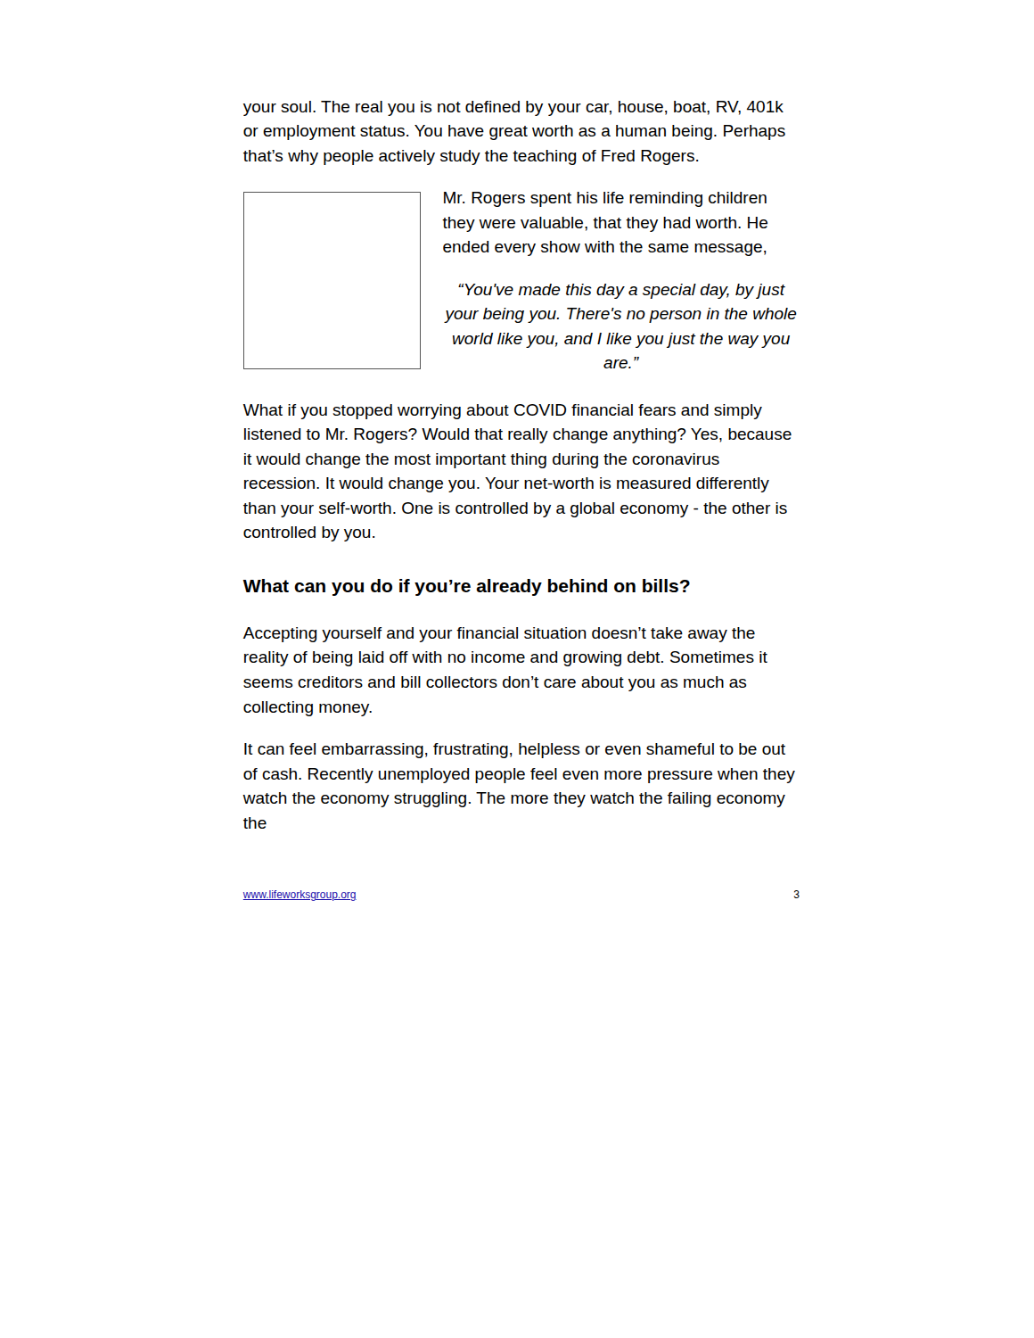your soul. The real you is not defined by your car, house, boat, RV, 401k or employment status. You have great worth as a human being. Perhaps that’s why people actively study the teaching of Fred Rogers.
Mr. Rogers spent his life reminding children they were valuable, that they had worth. He ended every show with the same message,
“You've made this day a special day, by just your being you. There's no person in the whole world like you, and I like you just the way you are.”
What if you stopped worrying about COVID financial fears and simply listened to Mr. Rogers? Would that really change anything? Yes, because it would change the most important thing during the coronavirus recession. It would change you. Your net-worth is measured differently than your self-worth. One is controlled by a global economy - the other is controlled by you.
What can you do if you’re already behind on bills?
Accepting yourself and your financial situation doesn’t take away the reality of being laid off with no income and growing debt. Sometimes it seems creditors and bill collectors don’t care about you as much as collecting money.
It can feel embarrassing, frustrating, helpless or even shameful to be out of cash. Recently unemployed people feel even more pressure when they watch the economy struggling. The more they watch the failing economy the
3 www.lifeworksgroup.org